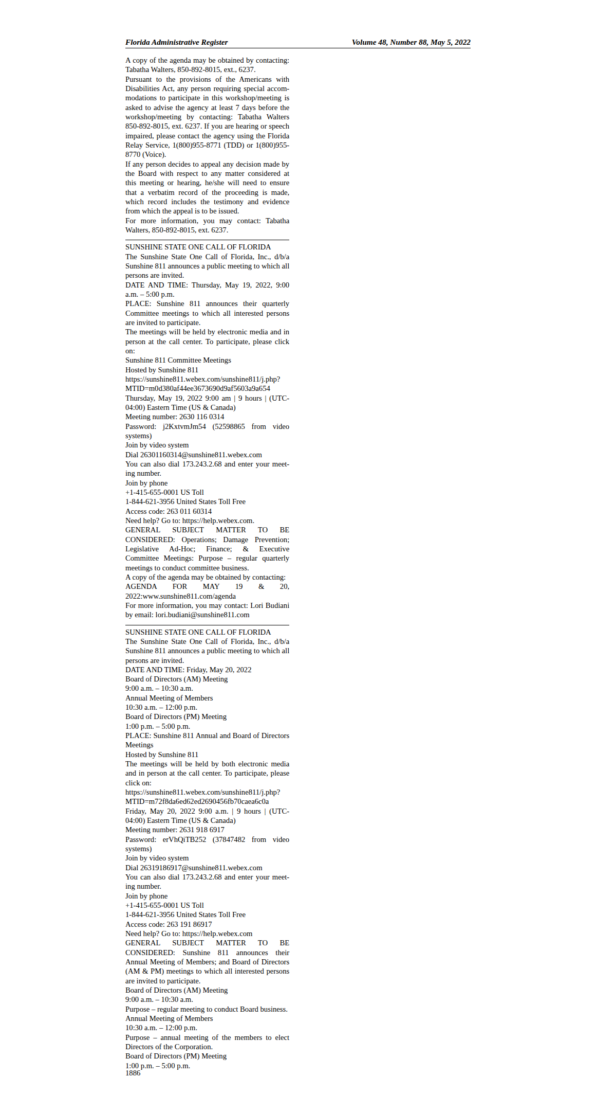Florida Administrative Register
Volume 48, Number 88, May 5, 2022
A copy of the agenda may be obtained by contacting: Tabatha Walters, 850-892-8015, ext., 6237.
Pursuant to the provisions of the Americans with Disabilities Act, any person requiring special accommodations to participate in this workshop/meeting is asked to advise the agency at least 7 days before the workshop/meeting by contacting: Tabatha Walters 850-892-8015, ext. 6237. If you are hearing or speech impaired, please contact the agency using the Florida Relay Service, 1(800)955-8771 (TDD) or 1(800)955-8770 (Voice).
If any person decides to appeal any decision made by the Board with respect to any matter considered at this meeting or hearing, he/she will need to ensure that a verbatim record of the proceeding is made, which record includes the testimony and evidence from which the appeal is to be issued.
For more information, you may contact: Tabatha Walters, 850-892-8015, ext. 6237.
Sunshine State One Call of Florida
The Sunshine State One Call of Florida, Inc., d/b/a Sunshine 811 announces a public meeting to which all persons are invited.
DATE AND TIME: Thursday, May 19, 2022, 9:00 a.m. – 5:00 p.m.
PLACE: Sunshine 811 announces their quarterly Committee meetings to which all interested persons are invited to participate.
The meetings will be held by electronic media and in person at the call center. To participate, please click on:
Sunshine 811 Committee Meetings
Hosted by Sunshine 811
https://sunshine811.webex.com/sunshine811/j.php?MTID=m0d380af44ee3673690d9af5603a9a654
Thursday, May 19, 2022 9:00 am | 9 hours | (UTC-04:00) Eastern Time (US & Canada)
Meeting number: 2630 116 0314
Password: j2KxtvmJm54 (52598865 from video systems)
Join by video system
Dial 26301160314@sunshine811.webex.com
You can also dial 173.243.2.68 and enter your meeting number.
Join by phone
+1-415-655-0001 US Toll
1-844-621-3956 United States Toll Free
Access code: 263 011 60314
Need help? Go to: https://help.webex.com.
GENERAL SUBJECT MATTER TO BE CONSIDERED: Operations; Damage Prevention; Legislative Ad-Hoc; Finance; & Executive Committee Meetings: Purpose – regular quarterly meetings to conduct committee business.
A copy of the agenda may be obtained by contacting:
AGENDA FOR MAY 19 & 20, 2022:www.sunshine811.com/agenda
For more information, you may contact: Lori Budiani by email: lori.budiani@sunshine811.com
Sunshine State One Call of Florida
The Sunshine State One Call of Florida, Inc., d/b/a Sunshine 811 announces a public meeting to which all persons are invited.
DATE AND TIME: Friday, May 20, 2022
Board of Directors (AM) Meeting
9:00 a.m. – 10:30 a.m.
Annual Meeting of Members
10:30 a.m. – 12:00 p.m.
Board of Directors (PM) Meeting
1:00 p.m. – 5:00 p.m.
PLACE: Sunshine 811 Annual and Board of Directors Meetings
Hosted by Sunshine 811
The meetings will be held by both electronic media and in person at the call center. To participate, please click on:
https://sunshine811.webex.com/sunshine811/j.php?MTID=m72f8da6ed62ed2690456fb70caea6c0a
Friday, May 20, 2022 9:00 a.m. | 9 hours | (UTC-04:00) Eastern Time (US & Canada)
Meeting number: 2631 918 6917
Password: erVhQiTB252 (37847482 from video systems)
Join by video system
Dial 26319186917@sunshine811.webex.com
You can also dial 173.243.2.68 and enter your meeting number.
Join by phone
+1-415-655-0001 US Toll
1-844-621-3956 United States Toll Free
Access code: 263 191 86917
Need help? Go to: https://help.webex.com
GENERAL SUBJECT MATTER TO BE CONSIDERED: Sunshine 811 announces their Annual Meeting of Members; and Board of Directors (AM & PM) meetings to which all interested persons are invited to participate.
Board of Directors (AM) Meeting
9:00 a.m. – 10:30 a.m.
Purpose – regular meeting to conduct Board business.
Annual Meeting of Members
10:30 a.m. – 12:00 p.m.
Purpose – annual meeting of the members to elect Directors of the Corporation.
Board of Directors (PM) Meeting
1:00 p.m. – 5:00 p.m.
1886